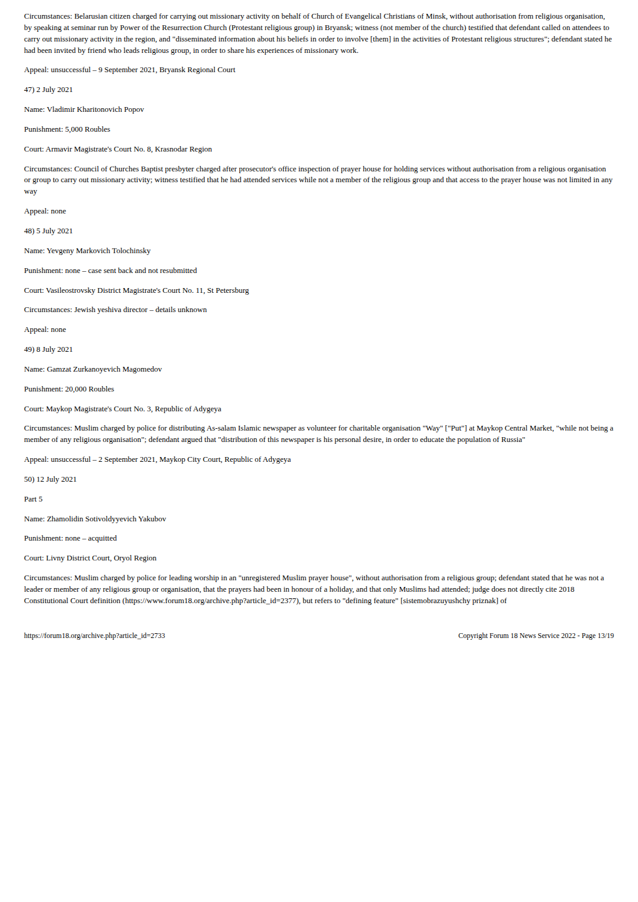Circumstances: Belarusian citizen charged for carrying out missionary activity on behalf of Church of Evangelical Christians of Minsk, without authorisation from religious organisation, by speaking at seminar run by Power of the Resurrection Church (Protestant religious group) in Bryansk; witness (not member of the church) testified that defendant called on attendees to carry out missionary activity in the region, and "disseminated information about his beliefs in order to involve [them] in the activities of Protestant religious structures"; defendant stated he had been invited by friend who leads religious group, in order to share his experiences of missionary work.
Appeal: unsuccessful – 9 September 2021, Bryansk Regional Court
47) 2 July 2021
Name: Vladimir Kharitonovich Popov
Punishment: 5,000 Roubles
Court: Armavir Magistrate's Court No. 8, Krasnodar Region
Circumstances: Council of Churches Baptist presbyter charged after prosecutor's office inspection of prayer house for holding services without authorisation from a religious organisation or group to carry out missionary activity; witness testified that he had attended services while not a member of the religious group and that access to the prayer house was not limited in any way
Appeal: none
48) 5 July 2021
Name: Yevgeny Markovich Tolochinsky
Punishment: none – case sent back and not resubmitted
Court: Vasileostrovsky District Magistrate's Court No. 11, St Petersburg
Circumstances: Jewish yeshiva director – details unknown
Appeal: none
49) 8 July 2021
Name: Gamzat Zurkanoyevich Magomedov
Punishment: 20,000 Roubles
Court: Maykop Magistrate's Court No. 3, Republic of Adygeya
Circumstances: Muslim charged by police for distributing As-salam Islamic newspaper as volunteer for charitable organisation "Way" ["Put"] at Maykop Central Market, "while not being a member of any religious organisation"; defendant argued that "distribution of this newspaper is his personal desire, in order to educate the population of Russia"
Appeal: unsuccessful – 2 September 2021, Maykop City Court, Republic of Adygeya
50) 12 July 2021
Part 5
Name: Zhamolidin Sotivoldyyevich Yakubov
Punishment: none – acquitted
Court: Livny District Court, Oryol Region
Circumstances: Muslim charged by police for leading worship in an "unregistered Muslim prayer house", without authorisation from a religious group; defendant stated that he was not a leader or member of any religious group or organisation, that the prayers had been in honour of a holiday, and that only Muslims had attended; judge does not directly cite 2018 Constitutional Court definition (https://www.forum18.org/archive.php?article_id=2377), but refers to "defining feature" [sistemobrazuyushchy priznak] of
https://forum18.org/archive.php?article_id=2733
Copyright Forum 18 News Service 2022 - Page 13/19